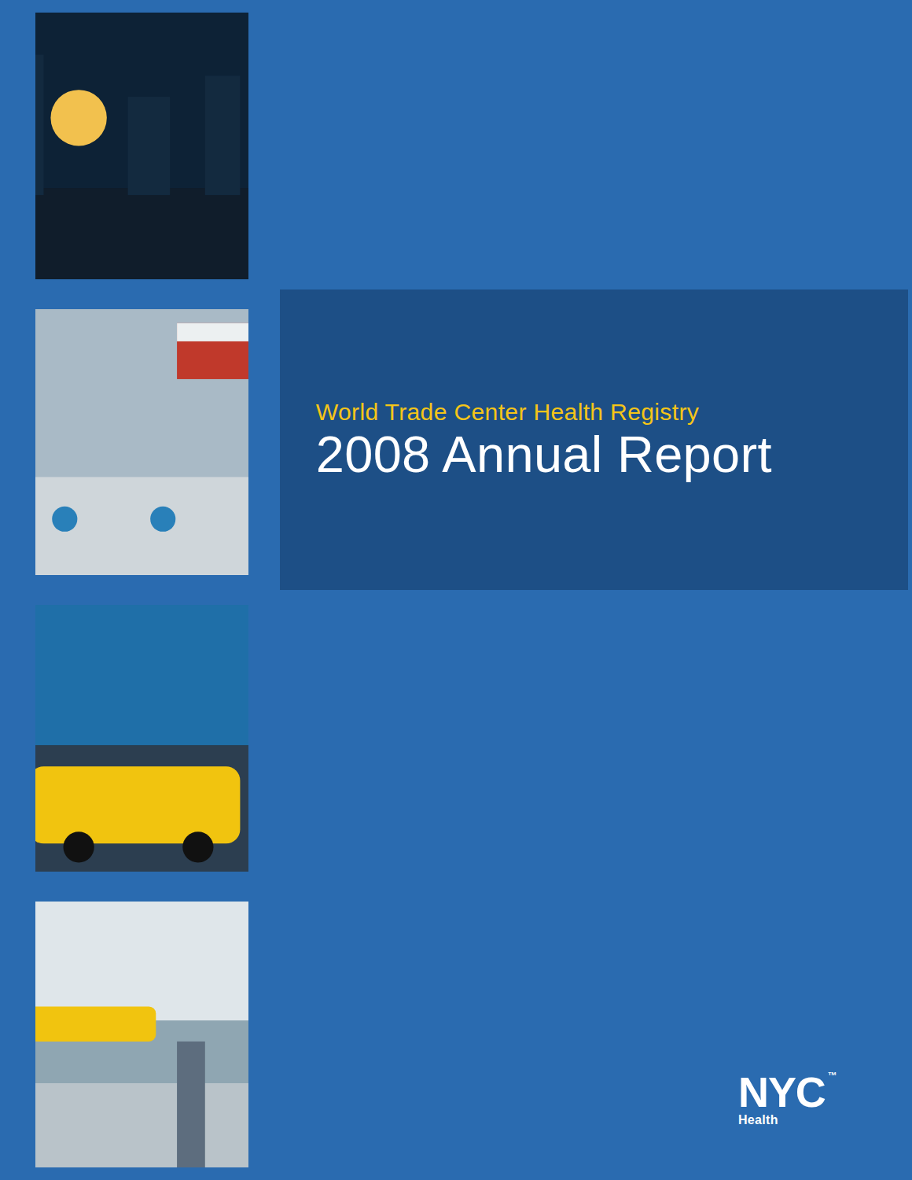World Trade Center Health Registry
2008 Annual Report
NYC™ Health